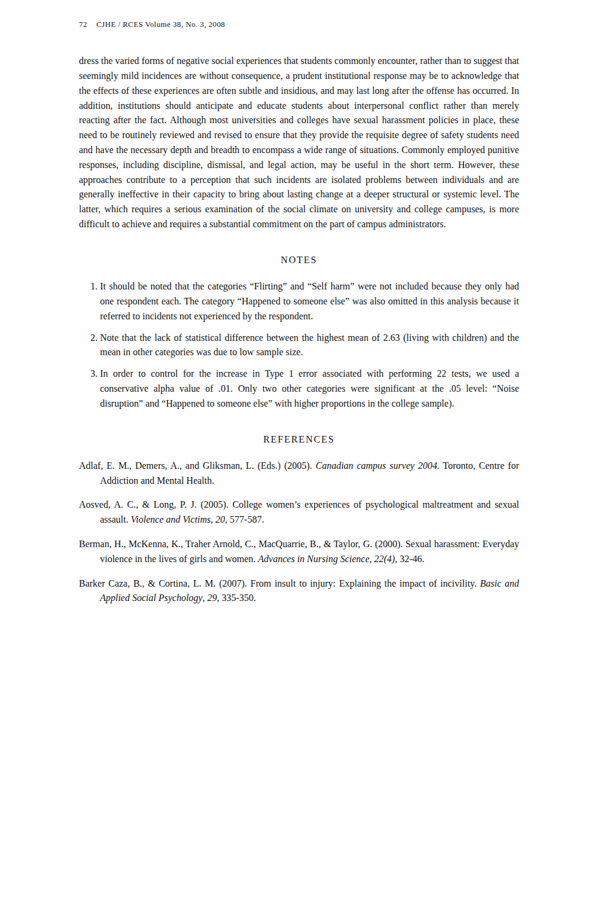72 CJHE / RCES Volume 38, No. 3, 2008
dress the varied forms of negative social experiences that students commonly encounter, rather than to suggest that seemingly mild incidences are without consequence, a prudent institutional response may be to acknowledge that the effects of these experiences are often subtle and insidious, and may last long after the offense has occurred. In addition, institutions should anticipate and educate students about interpersonal conflict rather than merely reacting after the fact. Although most universities and colleges have sexual harassment policies in place, these need to be routinely reviewed and revised to ensure that they provide the requisite degree of safety students need and have the necessary depth and breadth to encompass a wide range of situations. Commonly employed punitive responses, including discipline, dismissal, and legal action, may be useful in the short term. However, these approaches contribute to a perception that such incidents are isolated problems between individuals and are generally ineffective in their capacity to bring about lasting change at a deeper structural or systemic level. The latter, which requires a serious examination of the social climate on university and college campuses, is more difficult to achieve and requires a substantial commitment on the part of campus administrators.
NOTES
It should be noted that the categories “Flirting” and “Self harm” were not included because they only had one respondent each. The category “Happened to someone else” was also omitted in this analysis because it referred to incidents not experienced by the respondent.
Note that the lack of statistical difference between the highest mean of 2.63 (living with children) and the mean in other categories was due to low sample size.
In order to control for the increase in Type 1 error associated with performing 22 tests, we used a conservative alpha value of .01. Only two other categories were significant at the .05 level: “Noise disruption” and “Happened to someone else” with higher proportions in the college sample).
REFERENCES
Adlaf, E. M., Demers, A., and Gliksman, L. (Eds.) (2005). Canadian campus survey 2004. Toronto, Centre for Addiction and Mental Health.
Aosved, A. C., & Long, P. J. (2005). College women’s experiences of psychological maltreatment and sexual assault. Violence and Victims, 20, 577-587.
Berman, H., McKenna, K., Traher Arnold, C., MacQuarrie, B., & Taylor, G. (2000). Sexual harassment: Everyday violence in the lives of girls and women. Advances in Nursing Science, 22(4), 32-46.
Barker Caza, B., & Cortina, L. M. (2007). From insult to injury: Explaining the impact of incivility. Basic and Applied Social Psychology, 29, 335-350.